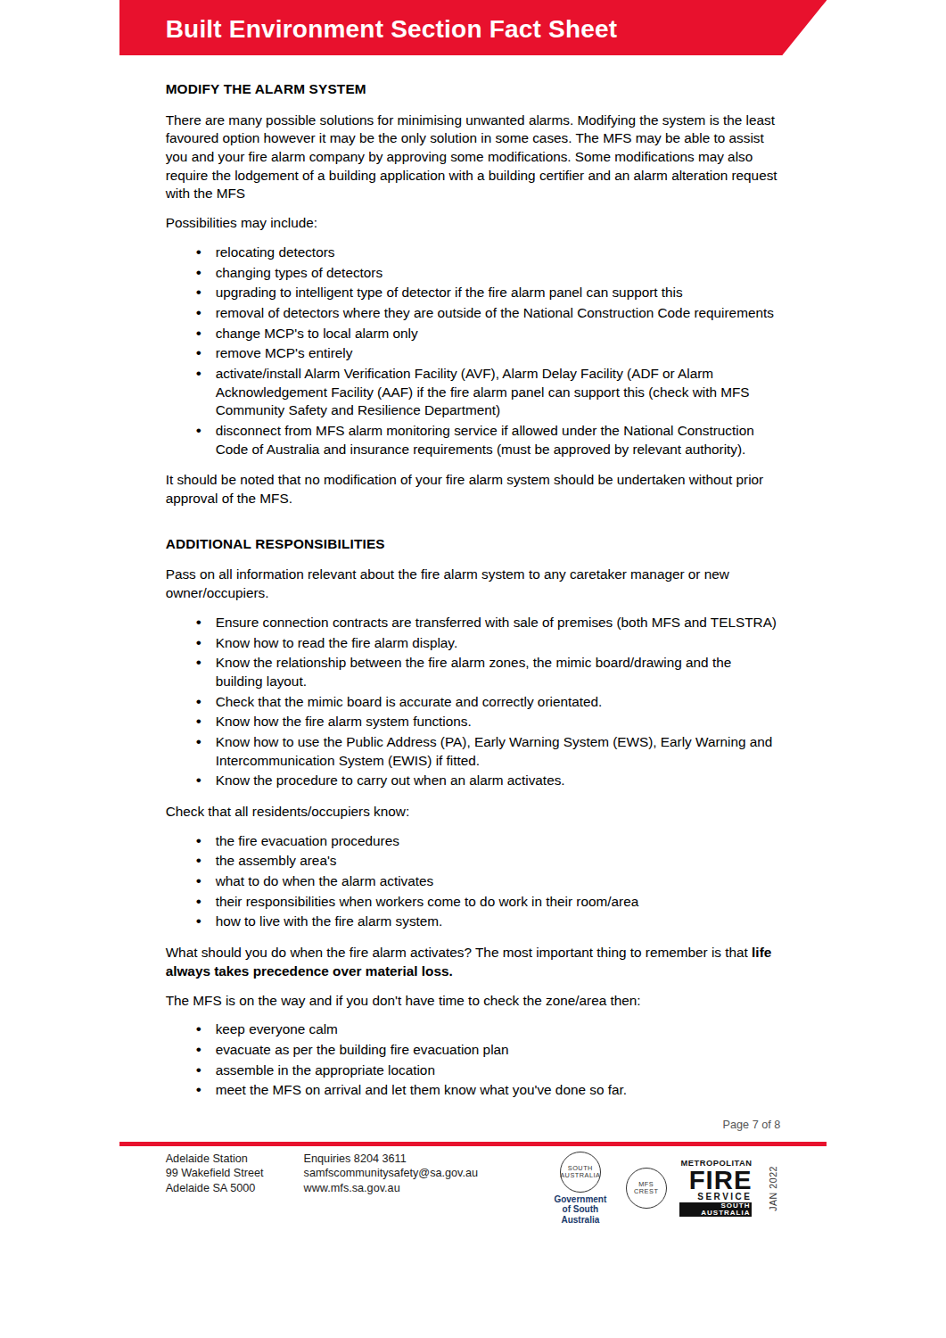Built Environment Section Fact Sheet
MODIFY THE ALARM SYSTEM
There are many possible solutions for minimising unwanted alarms. Modifying the system is the least favoured option however it may be the only solution in some cases. The MFS may be able to assist you and your fire alarm company by approving some modifications. Some modifications may also require the lodgement of a building application with a building certifier and an alarm alteration request with the MFS
Possibilities may include:
relocating detectors
changing types of detectors
upgrading to intelligent type of detector if the fire alarm panel can support this
removal of detectors where they are outside of the National Construction Code requirements
change MCP's to local alarm only
remove MCP's entirely
activate/install Alarm Verification Facility (AVF), Alarm Delay Facility (ADF or Alarm Acknowledgement Facility (AAF) if the fire alarm panel can support this (check with MFS Community Safety and Resilience Department)
disconnect from MFS alarm monitoring service if allowed under the National Construction Code of Australia and insurance requirements (must be approved by relevant authority).
It should be noted that no modification of your fire alarm system should be undertaken without prior approval of the MFS.
ADDITIONAL RESPONSIBILITIES
Pass on all information relevant about the fire alarm system to any caretaker manager or new owner/occupiers.
Ensure connection contracts are transferred with sale of premises (both MFS and TELSTRA)
Know how to read the fire alarm display.
Know the relationship between the fire alarm zones, the mimic board/drawing and the building layout.
Check that the mimic board is accurate and correctly orientated.
Know how the fire alarm system functions.
Know how to use the Public Address (PA), Early Warning System (EWS), Early Warning and Intercommunication System (EWIS) if fitted.
Know the procedure to carry out when an alarm activates.
Check that all residents/occupiers know:
the fire evacuation procedures
the assembly area's
what to do when the alarm activates
their responsibilities when workers come to do work in their room/area
how to live with the fire alarm system.
What should you do when the fire alarm activates? The most important thing to remember is that life always takes precedence over material loss.
The MFS is on the way and if you don't have time to check the zone/area then:
keep everyone calm
evacuate as per the building fire evacuation plan
assemble in the appropriate location
meet the MFS on arrival and let them know what you've done so far.
Page 7 of 8
Adelaide Station
99 Wakefield Street
Adelaide SA 5000
Enquiries 8204 3611
samfscommunitysafety@sa.gov.au
www.mfs.sa.gov.au
SOUTH
AUSTRALIA
Government
of South Australia
MFS
CREST
METROPOLITAN
FIRE
SERVICE
SOUTH AUSTRALIA
JAN 2022